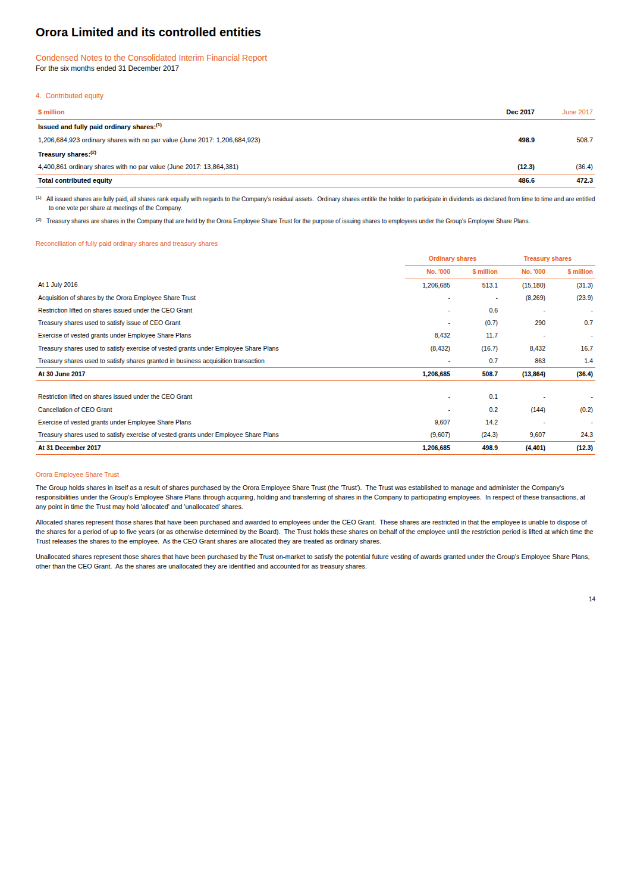Orora Limited and its controlled entities
Condensed Notes to the Consolidated Interim Financial Report
For the six months ended 31 December 2017
4. Contributed equity
| $ million | Dec 2017 | June 2017 |
| --- | --- | --- |
| Issued and fully paid ordinary shares: (1) | | |
| 1,206,684,923 ordinary shares with no par value (June 2017: 1,206,684,923) | 498.9 | 508.7 |
| Treasury shares: (2) | | |
| 4,400,861 ordinary shares with no par value (June 2017: 13,864,381) | (12.3) | (36.4) |
| Total contributed equity | 486.6 | 472.3 |
(1) All issued shares are fully paid, all shares rank equally with regards to the Company's residual assets. Ordinary shares entitle the holder to participate in dividends as declared from time to time and are entitled to one vote per share at meetings of the Company.
(2) Treasury shares are shares in the Company that are held by the Orora Employee Share Trust for the purpose of issuing shares to employees under the Group's Employee Share Plans.
Reconciliation of fully paid ordinary shares and treasury shares
| | Ordinary shares | Treasury shares |
| --- | --- | --- |
| | No. '000 | $ million | No. '000 | $ million |
| At 1 July 2016 | 1,206,685 | 513.1 | (15,180) | (31.3) |
| Acquisition of shares by the Orora Employee Share Trust | - | - | (8,269) | (23.9) |
| Restriction lifted on shares issued under the CEO Grant | - | 0.6 | - | - |
| Treasury shares used to satisfy issue of CEO Grant | - | (0.7) | 290 | 0.7 |
| Exercise of vested grants under Employee Share Plans | 8,432 | 11.7 | - | - |
| Treasury shares used to satisfy exercise of vested grants under Employee Share Plans | (8,432) | (16.7) | 8,432 | 16.7 |
| Treasury shares used to satisfy shares granted in business acquisition transaction | - | 0.7 | 863 | 1.4 |
| At 30 June 2017 | 1,206,685 | 508.7 | (13,864) | (36.4) |
| Restriction lifted on shares issued under the CEO Grant | - | 0.1 | - | - |
| Cancellation of CEO Grant | - | 0.2 | (144) | (0.2) |
| Exercise of vested grants under Employee Share Plans | 9,607 | 14.2 | - | - |
| Treasury shares used to satisfy exercise of vested grants under Employee Share Plans | (9,607) | (24.3) | 9,607 | 24.3 |
| At 31 December 2017 | 1,206,685 | 498.9 | (4,401) | (12.3) |
Orora Employee Share Trust
The Group holds shares in itself as a result of shares purchased by the Orora Employee Share Trust (the 'Trust'). The Trust was established to manage and administer the Company's responsibilities under the Group's Employee Share Plans through acquiring, holding and transferring of shares in the Company to participating employees. In respect of these transactions, at any point in time the Trust may hold 'allocated' and 'unallocated' shares.
Allocated shares represent those shares that have been purchased and awarded to employees under the CEO Grant. These shares are restricted in that the employee is unable to dispose of the shares for a period of up to five years (or as otherwise determined by the Board). The Trust holds these shares on behalf of the employee until the restriction period is lifted at which time the Trust releases the shares to the employee. As the CEO Grant shares are allocated they are treated as ordinary shares.
Unallocated shares represent those shares that have been purchased by the Trust on-market to satisfy the potential future vesting of awards granted under the Group's Employee Share Plans, other than the CEO Grant. As the shares are unallocated they are identified and accounted for as treasury shares.
14